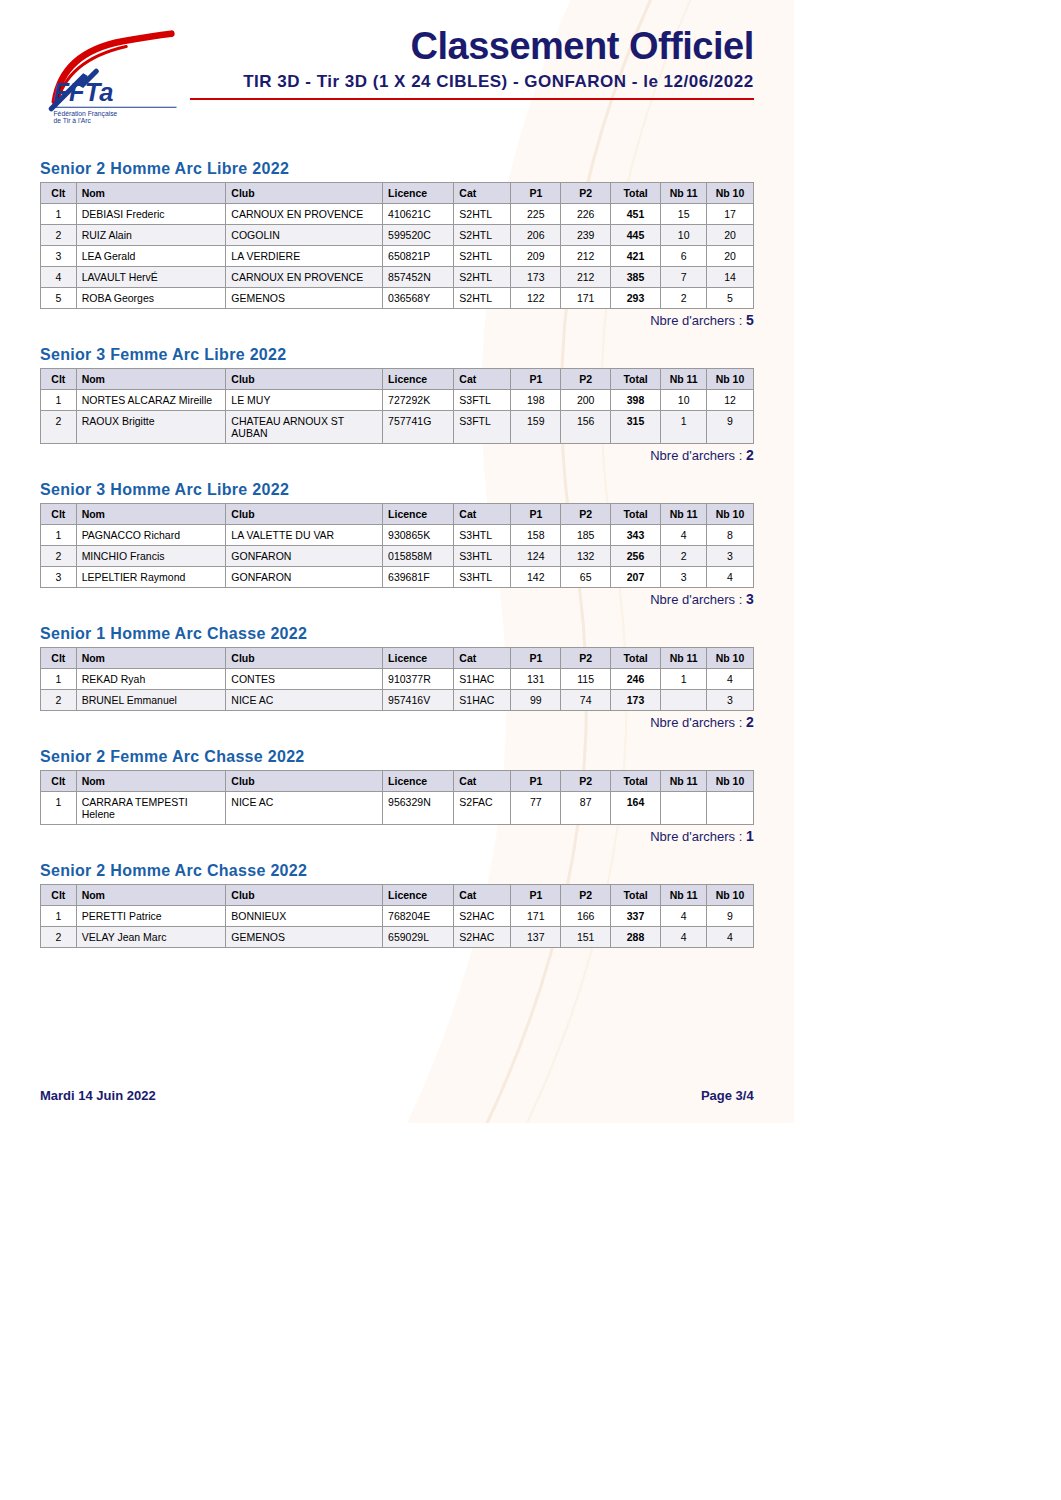FFTa Fédération Française de Tir à l'Arc
Classement Officiel
TIR 3D - Tir 3D (1 X 24 CIBLES) - GONFARON - le 12/06/2022
Senior 2 Homme Arc Libre 2022
| Clt | Nom | Club | Licence | Cat | P1 | P2 | Total | Nb 11 | Nb 10 |
| --- | --- | --- | --- | --- | --- | --- | --- | --- | --- |
| 1 | DEBIASI Frederic | CARNOUX EN PROVENCE | 410621C | S2HTL | 225 | 226 | 451 | 15 | 17 |
| 2 | RUIZ Alain | COGOLIN | 599520C | S2HTL | 206 | 239 | 445 | 10 | 20 |
| 3 | LEA Gerald | LA VERDIERE | 650821P | S2HTL | 209 | 212 | 421 | 6 | 20 |
| 4 | LAVAULT HervÉ | CARNOUX EN PROVENCE | 857452N | S2HTL | 173 | 212 | 385 | 7 | 14 |
| 5 | ROBA Georges | GEMENOS | 036568Y | S2HTL | 122 | 171 | 293 | 2 | 5 |
Nbre d'archers : 5
Senior 3 Femme Arc Libre 2022
| Clt | Nom | Club | Licence | Cat | P1 | P2 | Total | Nb 11 | Nb 10 |
| --- | --- | --- | --- | --- | --- | --- | --- | --- | --- |
| 1 | NORTES ALCARAZ Mireille | LE MUY | 727292K | S3FTL | 198 | 200 | 398 | 10 | 12 |
| 2 | RAOUX Brigitte | CHATEAU ARNOUX ST AUBAN | 757741G | S3FTL | 159 | 156 | 315 | 1 | 9 |
Nbre d'archers : 2
Senior 3 Homme Arc Libre 2022
| Clt | Nom | Club | Licence | Cat | P1 | P2 | Total | Nb 11 | Nb 10 |
| --- | --- | --- | --- | --- | --- | --- | --- | --- | --- |
| 1 | PAGNACCO Richard | LA VALETTE DU VAR | 930865K | S3HTL | 158 | 185 | 343 | 4 | 8 |
| 2 | MINCHIO Francis | GONFARON | 015858M | S3HTL | 124 | 132 | 256 | 2 | 3 |
| 3 | LEPELTIER Raymond | GONFARON | 639681F | S3HTL | 142 | 65 | 207 | 3 | 4 |
Nbre d'archers : 3
Senior 1 Homme Arc Chasse 2022
| Clt | Nom | Club | Licence | Cat | P1 | P2 | Total | Nb 11 | Nb 10 |
| --- | --- | --- | --- | --- | --- | --- | --- | --- | --- |
| 1 | REKAD Ryah | CONTES | 910377R | S1HAC | 131 | 115 | 246 | 1 | 4 |
| 2 | BRUNEL Emmanuel | NICE AC | 957416V | S1HAC | 99 | 74 | 173 | | 3 |
Nbre d'archers : 2
Senior 2 Femme Arc Chasse 2022
| Clt | Nom | Club | Licence | Cat | P1 | P2 | Total | Nb 11 | Nb 10 |
| --- | --- | --- | --- | --- | --- | --- | --- | --- | --- |
| 1 | CARRARA TEMPESTI Helene | NICE AC | 956329N | S2FAC | 77 | 87 | 164 | | |
Nbre d'archers : 1
Senior 2 Homme Arc Chasse 2022
| Clt | Nom | Club | Licence | Cat | P1 | P2 | Total | Nb 11 | Nb 10 |
| --- | --- | --- | --- | --- | --- | --- | --- | --- | --- |
| 1 | PERETTI Patrice | BONNIEUX | 768204E | S2HAC | 171 | 166 | 337 | 4 | 9 |
| 2 | VELAY Jean Marc | GEMENOS | 659029L | S2HAC | 137 | 151 | 288 | 4 | 4 |
Mardi 14 Juin 2022 Page 3/4